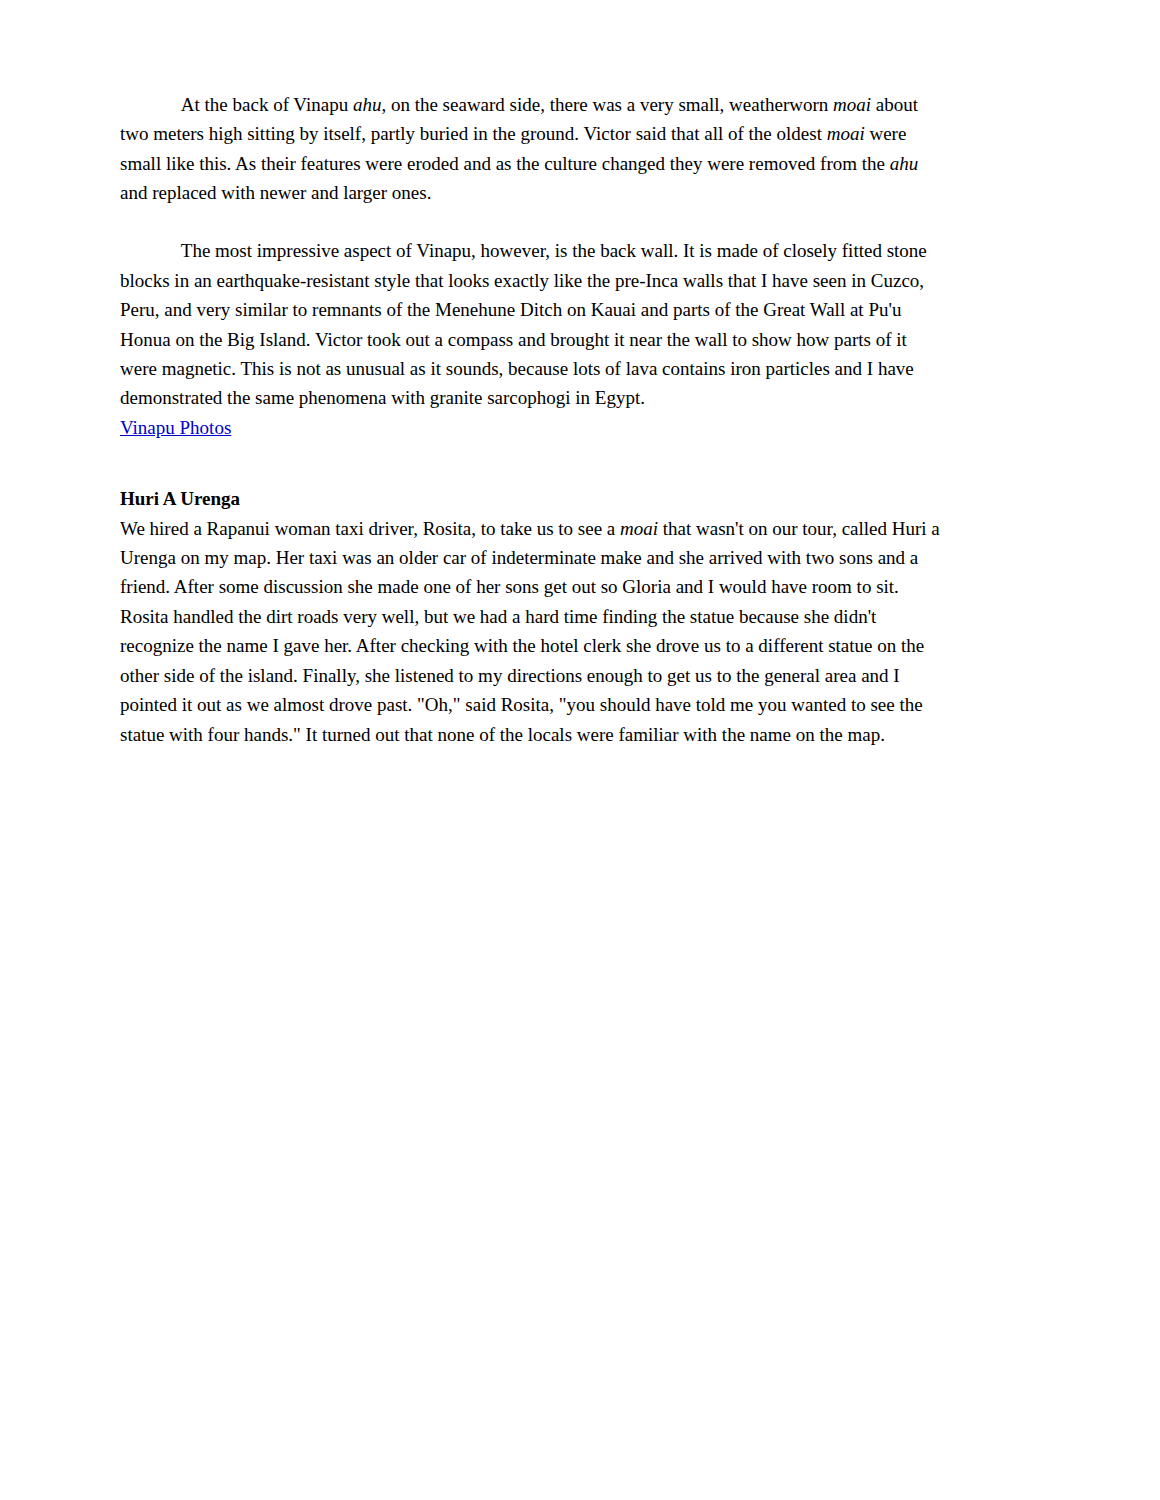At the back of Vinapu ahu, on the seaward side, there was a very small, weatherworn moai about two meters high sitting by itself, partly buried in the ground. Victor said that all of the oldest moai were small like this. As their features were eroded and as the culture changed they were removed from the ahu and replaced with newer and larger ones.
The most impressive aspect of Vinapu, however, is the back wall. It is made of closely fitted stone blocks in an earthquake-resistant style that looks exactly like the pre-Inca walls that I have seen in Cuzco, Peru, and very similar to remnants of the Menehune Ditch on Kauai and parts of the Great Wall at Pu'u Honua on the Big Island. Victor took out a compass and brought it near the wall to show how parts of it were magnetic. This is not as unusual as it sounds, because lots of lava contains iron particles and I have demonstrated the same phenomena with granite sarcophogi in Egypt.
Vinapu Photos
Huri A Urenga
We hired a Rapanui woman taxi driver, Rosita, to take us to see a moai that wasn't on our tour, called Huri a Urenga on my map. Her taxi was an older car of indeterminate make and she arrived with two sons and a friend. After some discussion she made one of her sons get out so Gloria and I would have room to sit. Rosita handled the dirt roads very well, but we had a hard time finding the statue because she didn't recognize the name I gave her. After checking with the hotel clerk she drove us to a different statue on the other side of the island. Finally, she listened to my directions enough to get us to the general area and I pointed it out as we almost drove past. "Oh," said Rosita, "you should have told me you wanted to see the statue with four hands." It turned out that none of the locals were familiar with the name on the map.